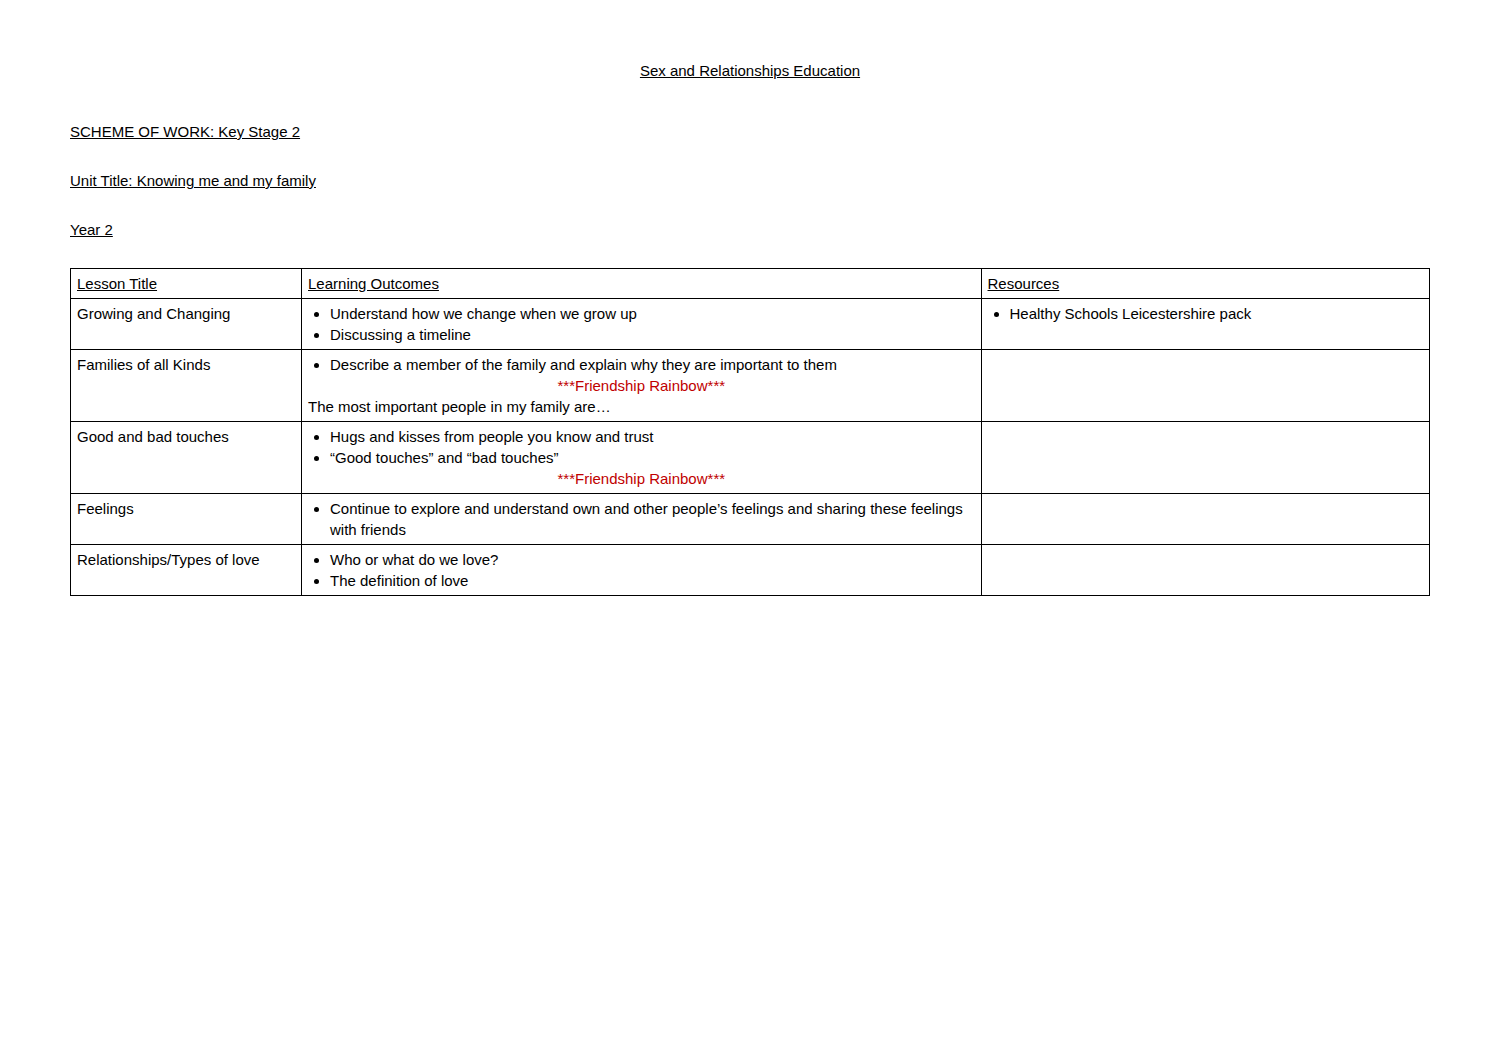Sex and Relationships Education
SCHEME OF WORK: Key Stage 2
Unit Title: Knowing me and my family
Year 2
| Lesson Title | Learning Outcomes | Resources |
| --- | --- | --- |
| Growing and Changing | Understand how we change when we grow up Discussing a timeline | Healthy Schools Leicestershire pack |
| Families of all Kinds | Describe a member of the family and explain why they are important to them ***Friendship Rainbow*** The most important people in my family are… | |
| Good and bad touches | Hugs and kisses from people you know and trust “Good touches” and “bad touches” ***Friendship Rainbow*** | |
| Feelings | Continue to explore and understand own and other people’s feelings and sharing these feelings with friends | |
| Relationships/Types of love | Who or what do we love? The definition of love | |